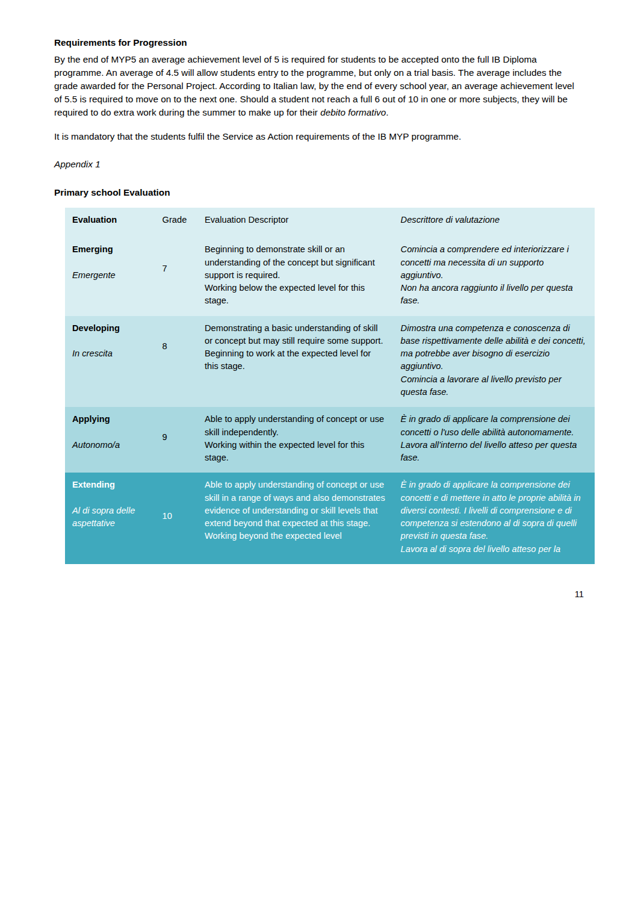Requirements for Progression
By the end of MYP5 an average achievement level of 5 is required for students to be accepted onto the full IB Diploma programme. An average of 4.5 will allow students entry to the programme, but only on a trial basis. The average includes the grade awarded for the Personal Project. According to Italian law, by the end of every school year, an average achievement level of 5.5 is required to move on to the next one. Should a student not reach a full 6 out of 10 in one or more subjects, they will be required to do extra work during the summer to make up for their debito formativo.
It is mandatory that the students fulfil the Service as Action requirements of the IB MYP programme.
Appendix 1
Primary school Evaluation
| Evaluation | Grade | Evaluation Descriptor | Descrittore di valutazione |
| Emerging Emergente | 7 | Beginning to demonstrate skill or an understanding of the concept but significant support is required. Working below the expected level for this stage. | Comincia a comprendere ed interiorizzare i concetti ma necessita di un supporto aggiuntivo. Non ha ancora raggiunto il livello per questa fase. |
| Developing In crescita | 8 | Demonstrating a basic understanding of skill or concept but may still require some support. Beginning to work at the expected level for this stage. | Dimostra una competenza e conoscenza di base rispettivamente delle abilità e dei concetti, ma potrebbe aver bisogno di esercizio aggiuntivo. Comincia a lavorare al livello previsto per questa fase. |
| Applying Autonomo/a | 9 | Able to apply understanding of concept or use skill independently. Working within the expected level for this stage. | È in grado di applicare la comprensione dei concetti o l'uso delle abilità autonomamente. Lavora all'interno del livello atteso per questa fase. |
| Extending Al di sopra delle aspettative | 10 | Able to apply understanding of concept or use skill in a range of ways and also demonstrates evidence of understanding or skill levels that extend beyond that expected at this stage. Working beyond the expected level | È in grado di applicare la comprensione dei concetti e di mettere in atto le proprie abilità in diversi contesti. I livelli di comprensione e di competenza si estendono al di sopra di quelli previsti in questa fase. Lavora al di sopra del livello atteso per la |
11